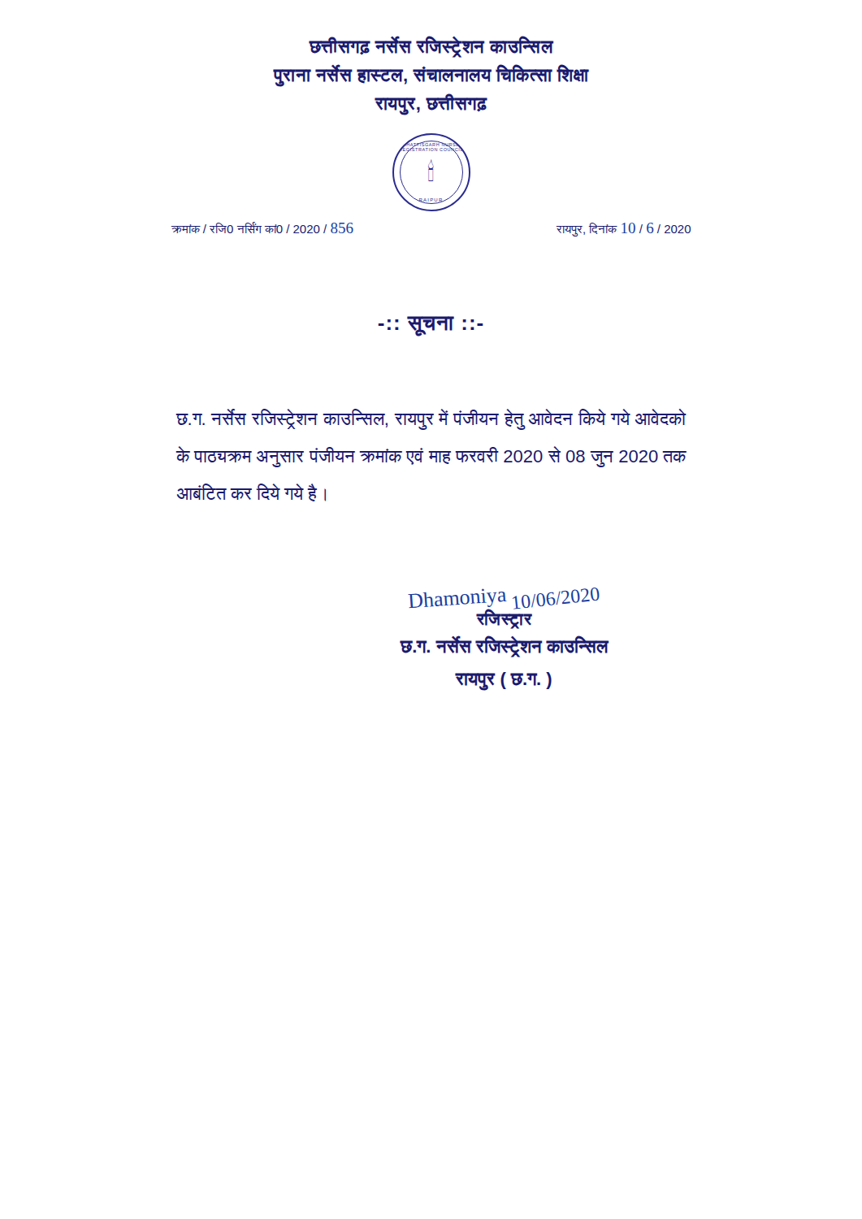छत्तीसगढ़ नर्सेस रजिस्ट्रेशन काउन्सिल
पुराना नर्सेस हास्टल, संचालनालय चिकित्सा शिक्षा
रायपुर, छत्तीसगढ़
CHHATTISGARH NURSES REGISTRATION COUNCIL
🕯
RAIPUR
क्रमांक / रजि0 नर्सिंग कां0 / 2020 / 856
रायपुर, दिनांक 10 / 6 / 2020
-:: सूचना ::-
छ.ग. नर्सेस रजिस्ट्रेशन काउन्सिल, रायपुर में पंजीयन हेतु आवेदन किये गये आवेदको के पाठ्यक्रम अनुसार पंजीयन क्रमांक एवं माह फरवरी 2020 से 08 जुन 2020 तक आबंटित कर दिये गये है।
Dhamoniya 10/06/2020
रजिस्ट्रार
छ.ग. नर्सेस रजिस्ट्रेशन काउन्सिल
रायपुर ( छ.ग. )